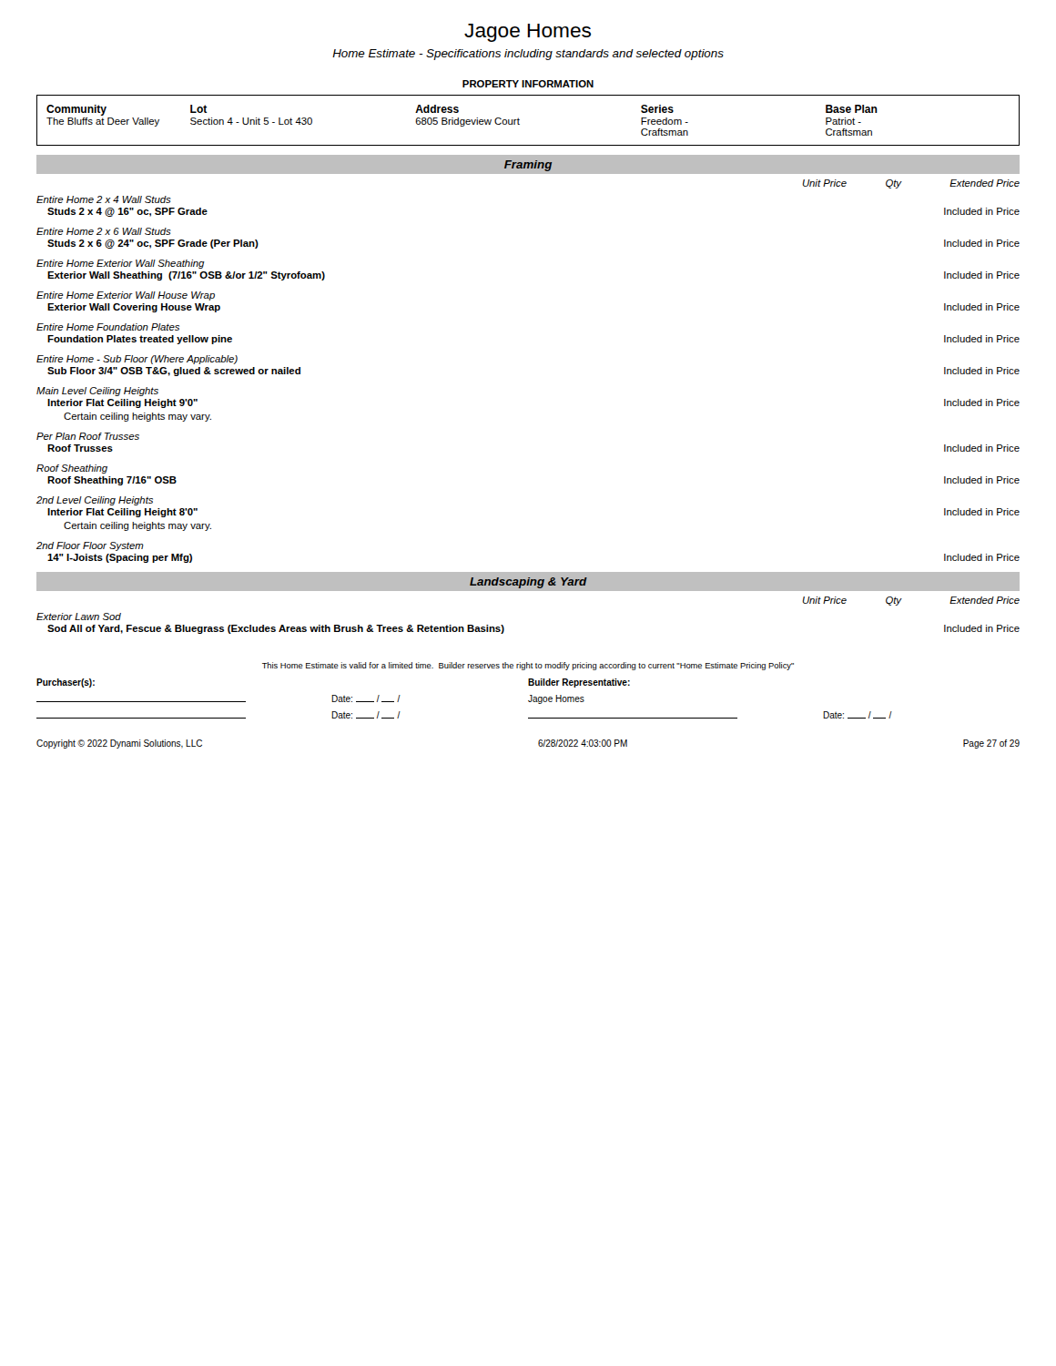Jagoe Homes
Home Estimate - Specifications including standards and selected options
PROPERTY INFORMATION
| Community | Lot | Address | Series | Base Plan |
| The Bluffs at Deer Valley | Section 4 - Unit 5 - Lot 430 | 6805 Bridgeview Court | Freedom - Craftsman | Patriot - Craftsman |
Framing
Unit Price Qty Extended Price
Entire Home 2 x 4 Wall Studs
Studs 2 x 4 @ 16" oc, SPF Grade Included in Price
Entire Home 2 x 6 Wall Studs
Studs 2 x 6 @ 24" oc, SPF Grade (Per Plan) Included in Price
Entire Home Exterior Wall Sheathing
Exterior Wall Sheathing (7/16" OSB &/or 1/2" Styrofoam) Included in Price
Entire Home Exterior Wall House Wrap
Exterior Wall Covering House Wrap Included in Price
Entire Home Foundation Plates
Foundation Plates treated yellow pine Included in Price
Entire Home - Sub Floor (Where Applicable)
Sub Floor 3/4" OSB T&G, glued & screwed or nailed Included in Price
Main Level Ceiling Heights
Interior Flat Ceiling Height 9'0" Included in Price
Certain ceiling heights may vary.
Per Plan Roof Trusses
Roof Trusses Included in Price
Roof Sheathing
Roof Sheathing 7/16" OSB Included in Price
2nd Level Ceiling Heights
Interior Flat Ceiling Height 8'0" Included in Price
Certain ceiling heights may vary.
2nd Floor Floor System
14" I-Joists (Spacing per Mfg) Included in Price
Landscaping & Yard
Unit Price Qty Extended Price
Exterior Lawn Sod
Sod All of Yard, Fescue & Bluegrass (Excludes Areas with Brush & Trees & Retention Basins) Included in Price
This Home Estimate is valid for a limited time. Builder reserves the right to modify pricing according to current "Home Estimate Pricing Policy"
| Purchaser(s): | | Builder Representative: | |
| | Date: / / | Jagoe Homes | |
| | Date: / / | | Date: / / |
Copyright © 2022 Dynami Solutions, LLC 6/28/2022 4:03:00 PM Page 27 of 29